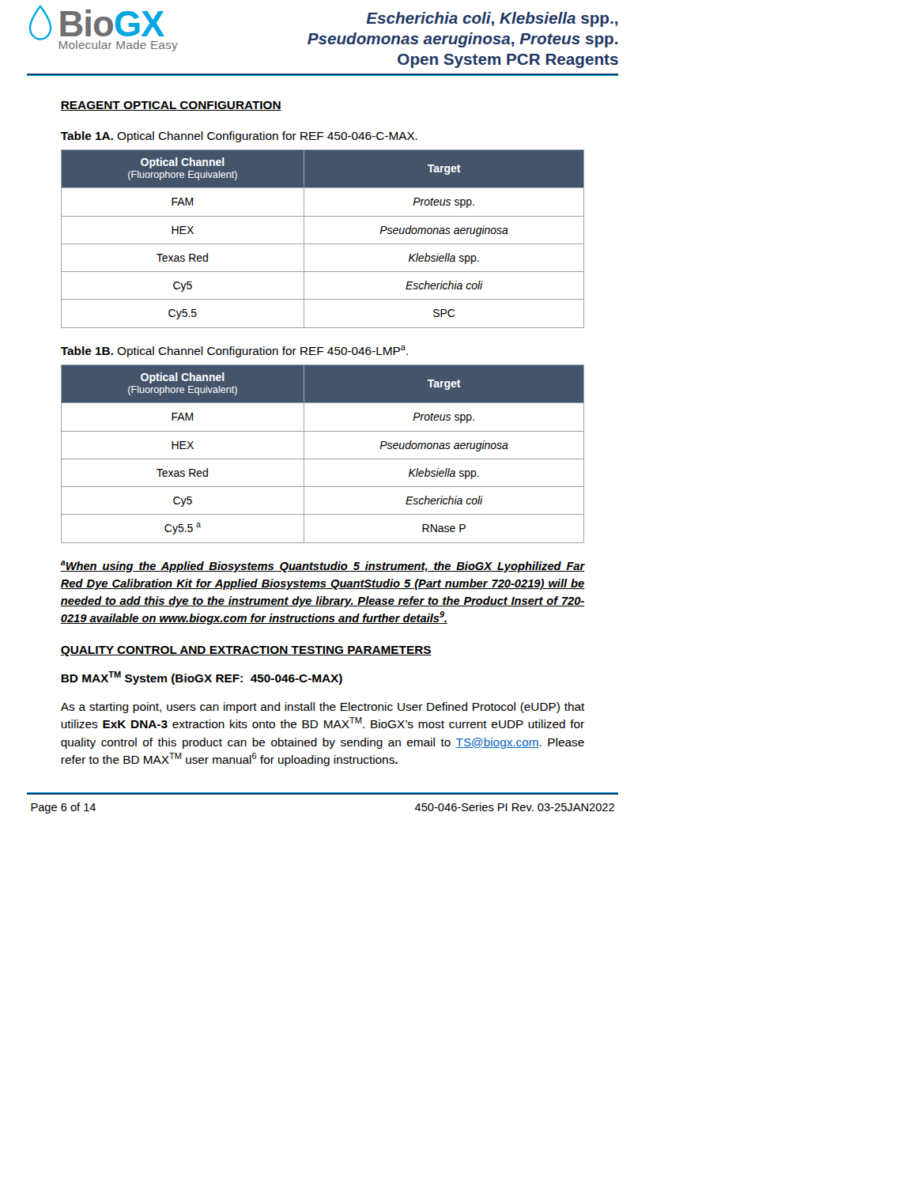BioGX
Molecular Made Easy
Escherichia coli, Klebsiella spp., Pseudomonas aeruginosa, Proteus spp.
Open System PCR Reagents
REAGENT OPTICAL CONFIGURATION
Table 1A. Optical Channel Configuration for REF 450-046-C-MAX.
| Optical Channel (Fluorophore Equivalent) | Target |
| --- | --- |
| FAM | Proteus spp. |
| HEX | Pseudomonas aeruginosa |
| Texas Red | Klebsiella spp. |
| Cy5 | Escherichia coli |
| Cy5.5 | SPC |
Table 1B. Optical Channel Configuration for REF 450-046-LMPa.
| Optical Channel (Fluorophore Equivalent) | Target |
| --- | --- |
| FAM | Proteus spp. |
| HEX | Pseudomonas aeruginosa |
| Texas Red | Klebsiella spp. |
| Cy5 | Escherichia coli |
| Cy5.5 a | RNase P |
aWhen using the Applied Biosystems Quantstudio 5 instrument, the BioGX Lyophilized Far Red Dye Calibration Kit for Applied Biosystems QuantStudio 5 (Part number 720-0219) will be needed to add this dye to the instrument dye library. Please refer to the Product Insert of 720-0219 available on www.biogx.com for instructions and further details9.
QUALITY CONTROL AND EXTRACTION TESTING PARAMETERS
BD MAXTM System (BioGX REF: 450-046-C-MAX)
As a starting point, users can import and install the Electronic User Defined Protocol (eUDP) that utilizes ExK DNA-3 extraction kits onto the BD MAXTM. BioGX’s most current eUDP utilized for quality control of this product can be obtained by sending an email to TS@biogx.com. Please refer to the BD MAXTM user manual6 for uploading instructions.
Page 6 of 14 450-046-Series PI Rev. 03-25JAN2022